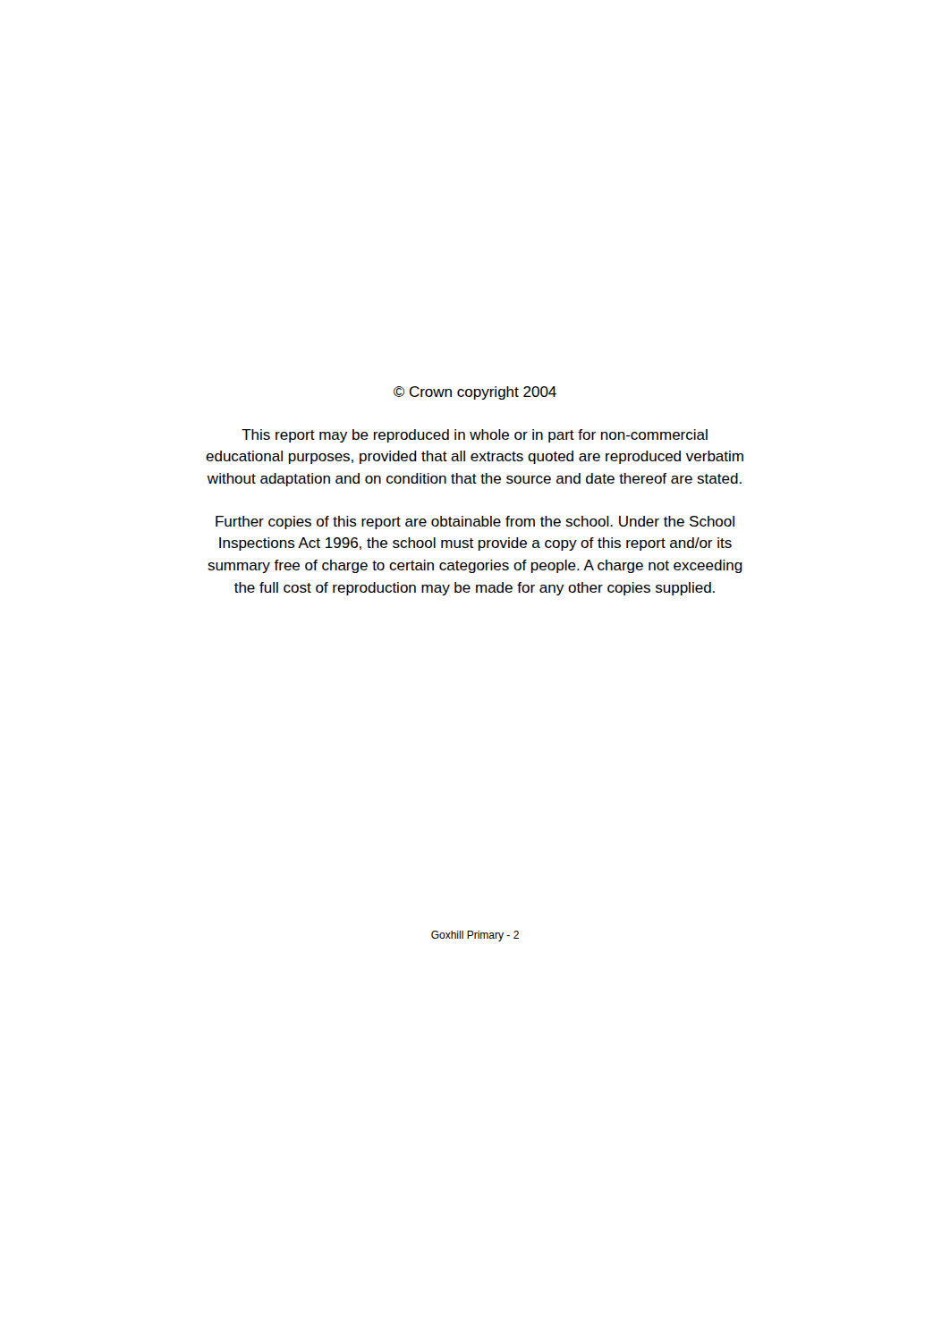© Crown copyright 2004
This report may be reproduced in whole or in part for non-commercial educational purposes, provided that all extracts quoted are reproduced verbatim without adaptation and on condition that the source and date thereof are stated.
Further copies of this report are obtainable from the school. Under the School Inspections Act 1996, the school must provide a copy of this report and/or its summary free of charge to certain categories of people. A charge not exceeding the full cost of reproduction may be made for any other copies supplied.
Goxhill Primary - 2